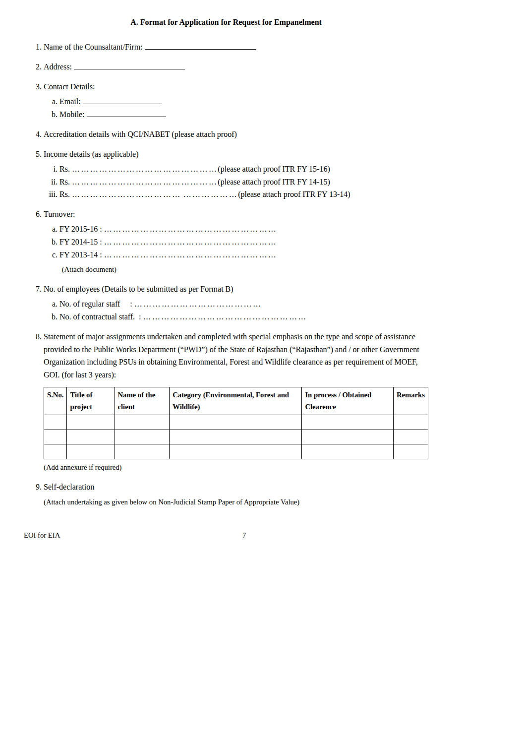A. Format for Application for Request for Empanelment
Name of the Counsaltant/Firm:
Address:
Contact Details:
Email:
Mobile:
Accreditation details with QCI/NABET (please attach proof)
Income details (as applicable)
Rs. …………………………………………(please attach proof ITR FY 15-16)
Rs. …………………………………………(please attach proof ITR FY 14-15)
Rs. ……………………………… ………………(please attach proof ITR FY 13-14)
Turnover:
FY 2015-16 : …………………………………………………
FY 2014-15 : …………………………………………………
FY 2013-14 : …………………………………………………
(Attach document)
No. of employees (Details to be submitted as per Format B)
No. of regular staff : ……………………………………
No. of contractual staff. : ………………………………………………
Statement of major assignments undertaken and completed with special emphasis on the type and scope of assistance provided to the Public Works Department (“PWD”) of the State of Rajasthan (“Rajasthan”) and / or other Government Organization including PSUs in obtaining Environmental, Forest and Wildlife clearance as per requirement of MOEF, GOI. (for last 3 years):
| S.No. | Title of project | Name of the client | Category (Environmental, Forest and Wildlife) | In process / Obtained Clearence | Remarks |
| --- | --- | --- | --- | --- | --- |
(Add annexure if required)
Self-declaration
(Attach undertaking as given below on Non-Judicial Stamp Paper of Appropriate Value)
EOI for EIA
7